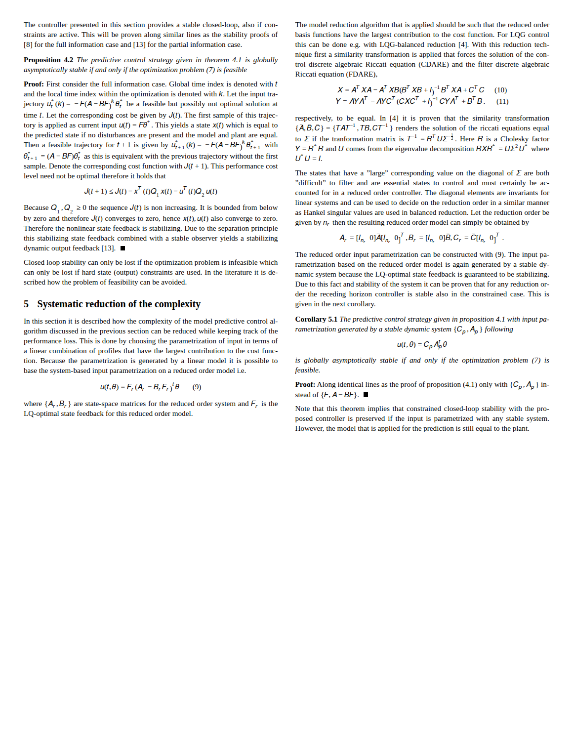The controller presented in this section provides a stable closed-loop, also if constraints are active. This will be proven along similar lines as the stability proofs of [8] for the full information case and [13] for the partial information case.
Proposition 4.2 The predictive control strategy given in theorem 4.1 is globally asymptotically stable if and only if the optimization problem (7) is feasible
Proof: First consider the full information case. Global time index is denoted with t and the local time index within the optimization is denoted with k. Let the input trajectory ut*(k)=−F(A−BF)kθt* be a feasible but possibly not optimal solution at time t. Let the corresponding cost be given by J(t). The first sample of this trajectory is applied as current input u(t)=Fθ*. This yields a state x(t) which is equal to the predicted state if no disturbances are present and the model and plant are equal. Then a feasible trajectory for t+1 is given by ut+1*(k)=−F(A−BF)kθt+1* with θt+1*=(A−BF)θt* as this is equivalent with the previous trajectory without the first sample. Denote the corresponding cost function with J(t+1). This performance cost level need not be optimal therefore it holds that
J(t+1) ≤ J(t) − xT(t)Q1x(t) − uT(t)Q2u(t)
Because Q1,Q2≥0 the sequence J(t) is non increasing. It is bounded from below by zero and therefore J(t) converges to zero, hence x(t),u(t) also converge to zero. Therefore the nonlinear state feedback is stabilizing. Due to the separation principle this stabilizing state feedback combined with a stable observer yields a stabilizing dynamic output feedback [13].
Closed loop stability can only be lost if the optimization problem is infeasible which can only be lost if hard state (output) constraints are used. In the literature it is described how the problem of feasibility can be avoided.
5 Systematic reduction of the complexity
In this section it is described how the complexity of the model predictive control algorithm discussed in the previous section can be reduced while keeping track of the performance loss. This is done by choosing the parametrization of input in terms of a linear combination of profiles that have the largest contribution to the cost function. Because the parametrization is generated by a linear model it is possible to base the system-based input parametrization on a reduced order model i.e.
u(t,θ) = Fr (Ar−BrFr)t θ (9)
where {Ar,Br} are state-space matrices for the reduced order system and Fr is the LQ-optimal state feedback for this reduced order model.
The model reduction algorithm that is applied should be such that the reduced order basis functions have the largest contribution to the cost function. For LQG control this can be done e.g. with LQG-balanced reduction [4]. With this reduction technique first a similarity transformation is applied that forces the solution of the control discrete algebraic Riccati equation (CDARE) and the filter discrete algebraic Riccati equation (FDARE),
X=ATXA − ATXB (BTXB+I)−1 BTXA + CTC (10)
Y=AYAT − AYCT (CXCT+I)−1 CYAT + BTB. (11)
respectively, to be equal. In [4] it is proven that the similarity transformation {A¯,B¯,C¯}={TAT−1,TB,CT−1} renders the solution of the riccati equations equal to Σ if the tranformation matrix is T−1=RTUΣ−12. Here R is a Cholesky factor Y=R*R and U comes from the eigenvalue decomposition RXR*=UΣ2U* where U*U=I.
The states that have a ”large” corresponding value on the diagonal of Σ are both ”difficult” to filter and are essential states to control and must certainly be accounted for in a reduced order controller. The diagonal elements are invariants for linear systems and can be used to decide on the reduction order in a similar manner as Hankel singular values are used in balanced reduction. Let the reduction order be given by nr then the resulting reduced order model can simply be obtained by
Ar= [Inr0] A¯ [Inr0]T , Br= [Inr0] B¯ , Cr= C¯ [Inr0]T .
The reduced order input parametrization can be constructed with (9). The input parametrization based on the reduced order model is again generated by a stable dynamic system because the LQ-optimal state feedback is guaranteed to be stabilizing. Due to this fact and stability of the system it can be proven that for any reduction order the receding horizon controller is stable also in the constrained case. This is given in the next corollary.
Corollary 5.1 The predictive control strategy given in proposition 4.1 with input parametrization generated by a stable dynamic system {Cp,Ap} following
u(t,θ) = Cp Apt θ
is globally asymptotically stable if and only if the optimization problem (7) is feasible.
Proof: Along identical lines as the proof of proposition (4.1) only with {Cp,Ap} instead of {F,A−BF}.
Note that this theorem implies that constrained closed-loop stability with the proposed controller is preserved if the input is parametrized with any stable system. However, the model that is applied for the prediction is still equal to the plant.